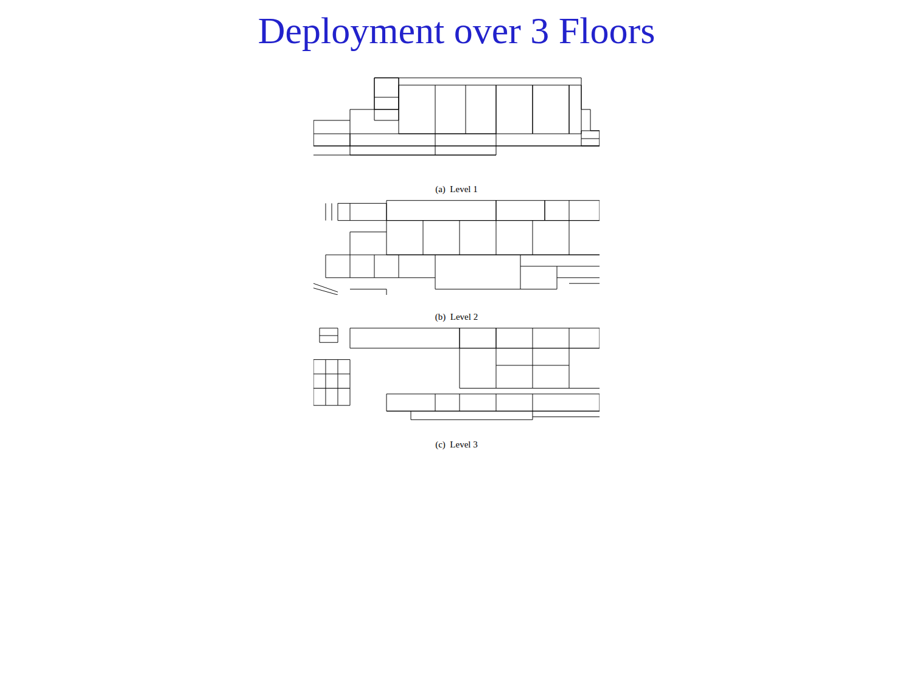Deployment over 3 Floors
(a) Level 1
(b) Level 2
(c) Level 3